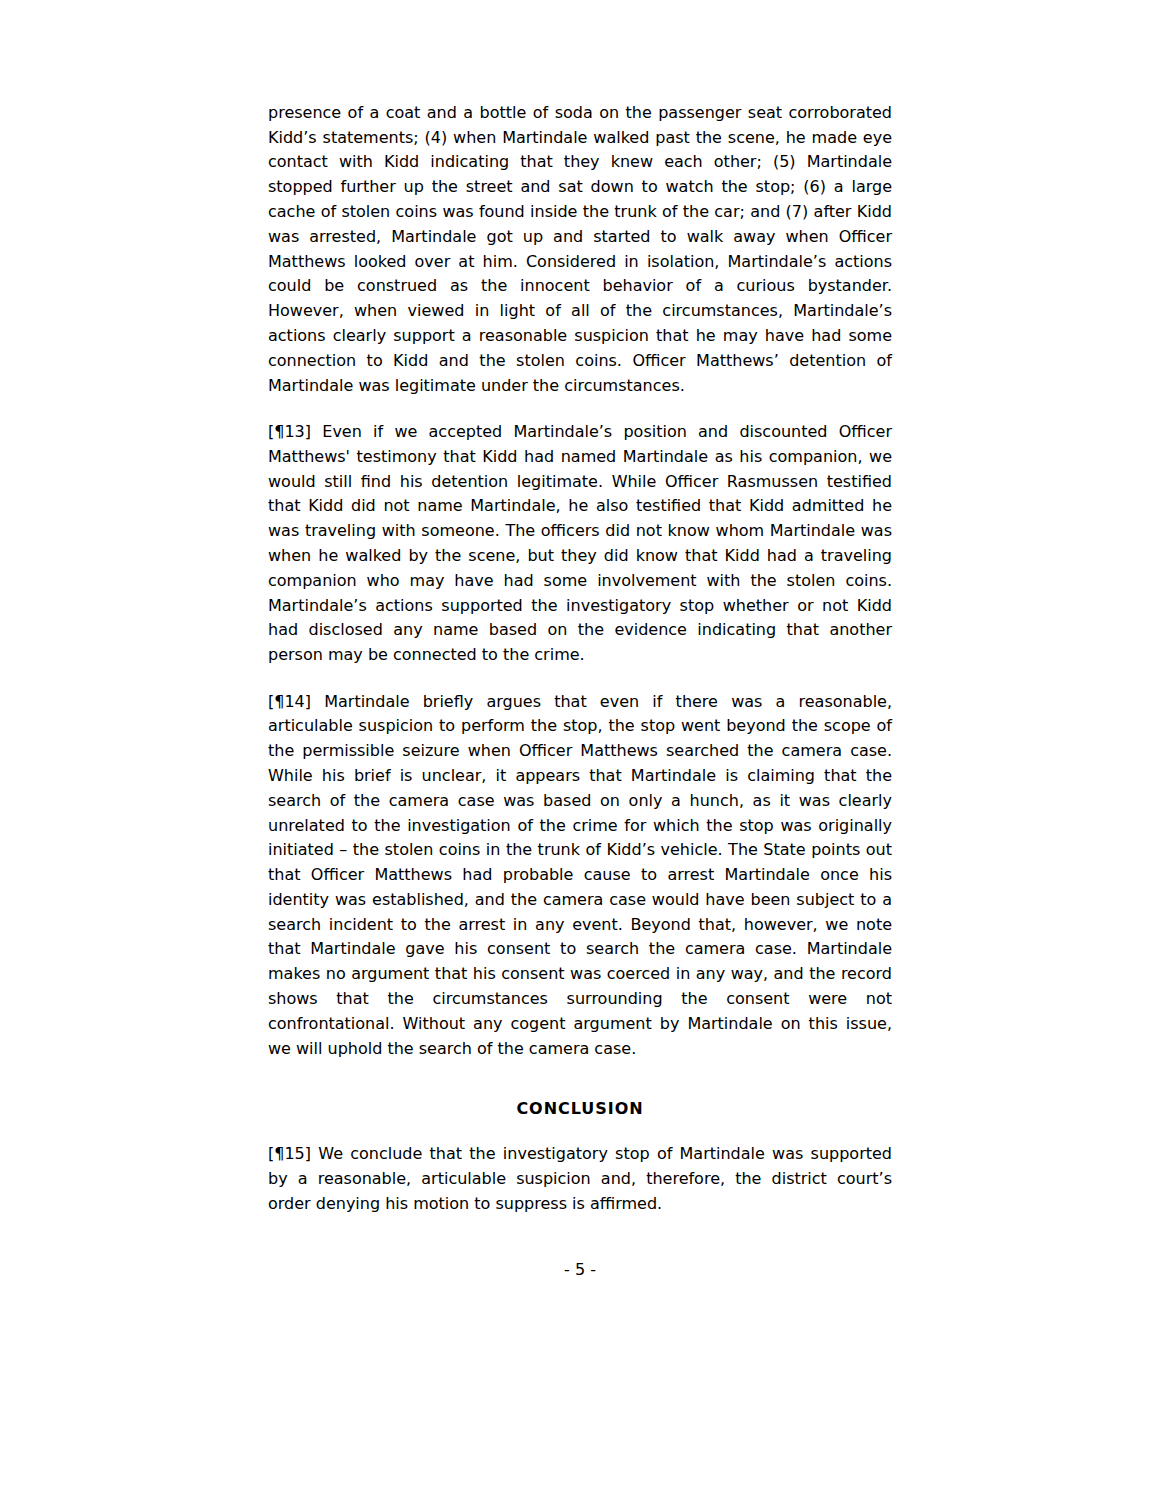presence of a coat and a bottle of soda on the passenger seat corroborated Kidd’s statements; (4) when Martindale walked past the scene, he made eye contact with Kidd indicating that they knew each other; (5) Martindale stopped further up the street and sat down to watch the stop; (6) a large cache of stolen coins was found inside the trunk of the car; and (7) after Kidd was arrested, Martindale got up and started to walk away when Officer Matthews looked over at him. Considered in isolation, Martindale’s actions could be construed as the innocent behavior of a curious bystander. However, when viewed in light of all of the circumstances, Martindale’s actions clearly support a reasonable suspicion that he may have had some connection to Kidd and the stolen coins. Officer Matthews’ detention of Martindale was legitimate under the circumstances.
[¶13] Even if we accepted Martindale’s position and discounted Officer Matthews' testimony that Kidd had named Martindale as his companion, we would still find his detention legitimate. While Officer Rasmussen testified that Kidd did not name Martindale, he also testified that Kidd admitted he was traveling with someone. The officers did not know whom Martindale was when he walked by the scene, but they did know that Kidd had a traveling companion who may have had some involvement with the stolen coins. Martindale’s actions supported the investigatory stop whether or not Kidd had disclosed any name based on the evidence indicating that another person may be connected to the crime.
[¶14] Martindale briefly argues that even if there was a reasonable, articulable suspicion to perform the stop, the stop went beyond the scope of the permissible seizure when Officer Matthews searched the camera case. While his brief is unclear, it appears that Martindale is claiming that the search of the camera case was based on only a hunch, as it was clearly unrelated to the investigation of the crime for which the stop was originally initiated – the stolen coins in the trunk of Kidd’s vehicle. The State points out that Officer Matthews had probable cause to arrest Martindale once his identity was established, and the camera case would have been subject to a search incident to the arrest in any event. Beyond that, however, we note that Martindale gave his consent to search the camera case. Martindale makes no argument that his consent was coerced in any way, and the record shows that the circumstances surrounding the consent were not confrontational. Without any cogent argument by Martindale on this issue, we will uphold the search of the camera case.
CONCLUSION
[¶15] We conclude that the investigatory stop of Martindale was supported by a reasonable, articulable suspicion and, therefore, the district court’s order denying his motion to suppress is affirmed.
- 5 -